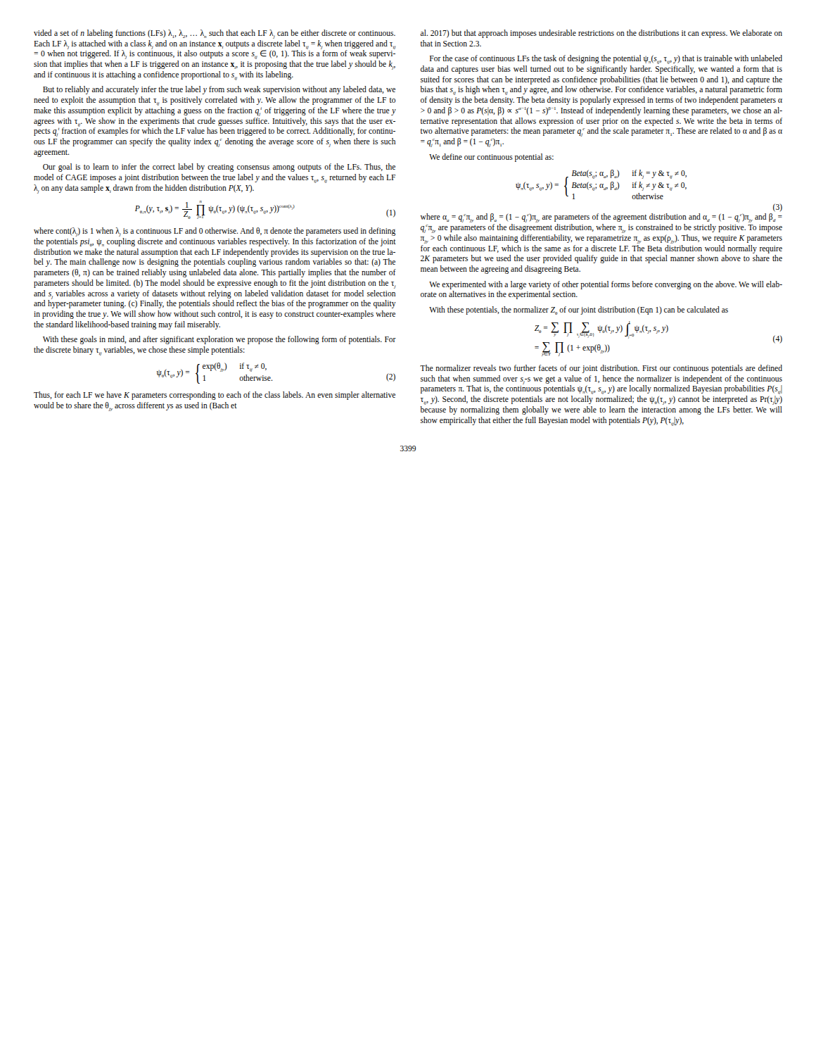vided a set of n labeling functions (LFs) λ1, λ2, … λn such that each LF λj can be either discrete or continuous. Each LF λj is attached with a class kj and on an instance xi outputs a discrete label τij = kj when triggered and τij = 0 when not triggered. If λj is continuous, it also outputs a score sij ∈ (0, 1). This is a form of weak supervision that implies that when a LF is triggered on an instance xi, it is proposing that the true label y should be kj, and if continuous it is attaching a confidence proportional to sij with its labeling.
But to reliably and accurately infer the true label y from such weak supervision without any labeled data, we need to exploit the assumption that τij is positively correlated with y. We allow the programmer of the LF to make this assumption explicit by attaching a guess on the fraction qjt of triggering of the LF where the true y agrees with τij. We show in the experiments that crude guesses suffice. Intuitively, this says that the user expects qjt fraction of examples for which the LF value has been triggered to be correct. Additionally, for continuous LF the programmer can specify the quality index qjc denoting the average score of sj when there is such agreement.
Our goal is to learn to infer the correct label by creating consensus among outputs of the LFs. Thus, the model of CAGE imposes a joint distribution between the true label y and the values τij, sij returned by each LF λj on any data sample xi drawn from the hidden distribution P(X, Y).
Pθ,π(y, τi, si) = 1 Zθ n∏j=1 ψθ(τij, y) (ψπ(τij, sij, y))cont(λj) (1)
where cont(λj) is 1 when λj is a continuous LF and 0 otherwise. And θ, π denote the parameters used in defining the potentials psiθ, ψπ coupling discrete and continuous variables respectively. In this factorization of the joint distribution we make the natural assumption that each LF independently provides its supervision on the true label y. The main challenge now is designing the potentials coupling various random variables so that: (a) The parameters (θ, π) can be trained reliably using unlabeled data alone. This partially implies that the number of parameters should be limited. (b) The model should be expressive enough to fit the joint distribution on the τj and sj variables across a variety of datasets without relying on labeled validation dataset for model selection and hyper-parameter tuning. (c) Finally, the potentials should reflect the bias of the programmer on the quality in providing the true y. We will show how without such control, it is easy to construct counter-examples where the standard likelihood-based training may fail miserably.
With these goals in mind, and after significant exploration we propose the following form of potentials. For the discrete binary τij variables, we chose these simple potentials:
ψθ(τij, y) = { exp(θjy) if τij ≠ 0, 1 otherwise. (2)
Thus, for each LF we have K parameters corresponding to each of the class labels. An even simpler alternative would be to share the θjy across different ys as used in (Bach et
al. 2017) but that approach imposes undesirable restrictions on the distributions it can express. We elaborate on that in Section 2.3.
For the case of continuous LFs the task of designing the potential ψπ(sij, τij, y) that is trainable with unlabeled data and captures user bias well turned out to be significantly harder. Specifically, we wanted a form that is suited for scores that can be interpreted as confidence probabilities (that lie between 0 and 1), and capture the bias that sij is high when τij and y agree, and low otherwise. For confidence variables, a natural parametric form of density is the beta density. The beta density is popularly expressed in terms of two independent parameters α > 0 and β > 0 as P(s|α, β) ∝ sα−1(1 − s)β−1. Instead of independently learning these parameters, we chose an alternative representation that allows expression of user prior on the expected s. We write the beta in terms of two alternative parameters: the mean parameter qjc and the scale parameter π1. These are related to α and β as α = qjcπ1 and β = (1 − qjc)π1.
We define our continuous potential as:
ψπ(τij, sij, y) = { Beta(sij; αa, βa) if kj = y & τij ≠ 0, Beta(sij; αd, βd) if kj ≠ y & τij ≠ 0, 1 otherwise (3)
where αa = qjcπjy and βa = (1 − qjc)πjy are parameters of the agreement distribution and αd = (1 − qjc)πjy and βd = qjcπjy are parameters of the disagreement distribution, where πjy is constrained to be strictly positive. To impose πjy > 0 while also maintaining differentiability, we reparametrize πjy as exp(ρjy). Thus, we require K parameters for each continuous LF, which is the same as for a discrete LF. The Beta distribution would normally require 2K parameters but we used the user provided qualify guide in that special manner shown above to share the mean between the agreeing and disagreeing Beta.
We experimented with a large variety of other potential forms before converging on the above. We will elaborate on alternatives in the experimental section.
With these potentials, the normalizer Zθ of our joint distribution (Eqn 1) can be calculated as
Zθ = ∑y ∏j ∑τj∈{kj,0} ψθ(τj, y) ∫1 sj=0 ψπ(τj, sj, y)
= ∑y∈Y ∏j (1 + exp(θjy))
(4)
The normalizer reveals two further facets of our joint distribution. First our continuous potentials are defined such that when summed over sj-s we get a value of 1, hence the normalizer is independent of the continuous parameters π. That is, the continuous potentials ψπ(τij, sij, y) are locally normalized Bayesian probabilities P(sij|τij, y). Second, the discrete potentials are not locally normalized; the ψθ(τj, y) cannot be interpreted as Pr(τj|y) because by normalizing them globally we were able to learn the interaction among the LFs better. We will show empirically that either the full Bayesian model with potentials P(y), P(τij|y),
3399